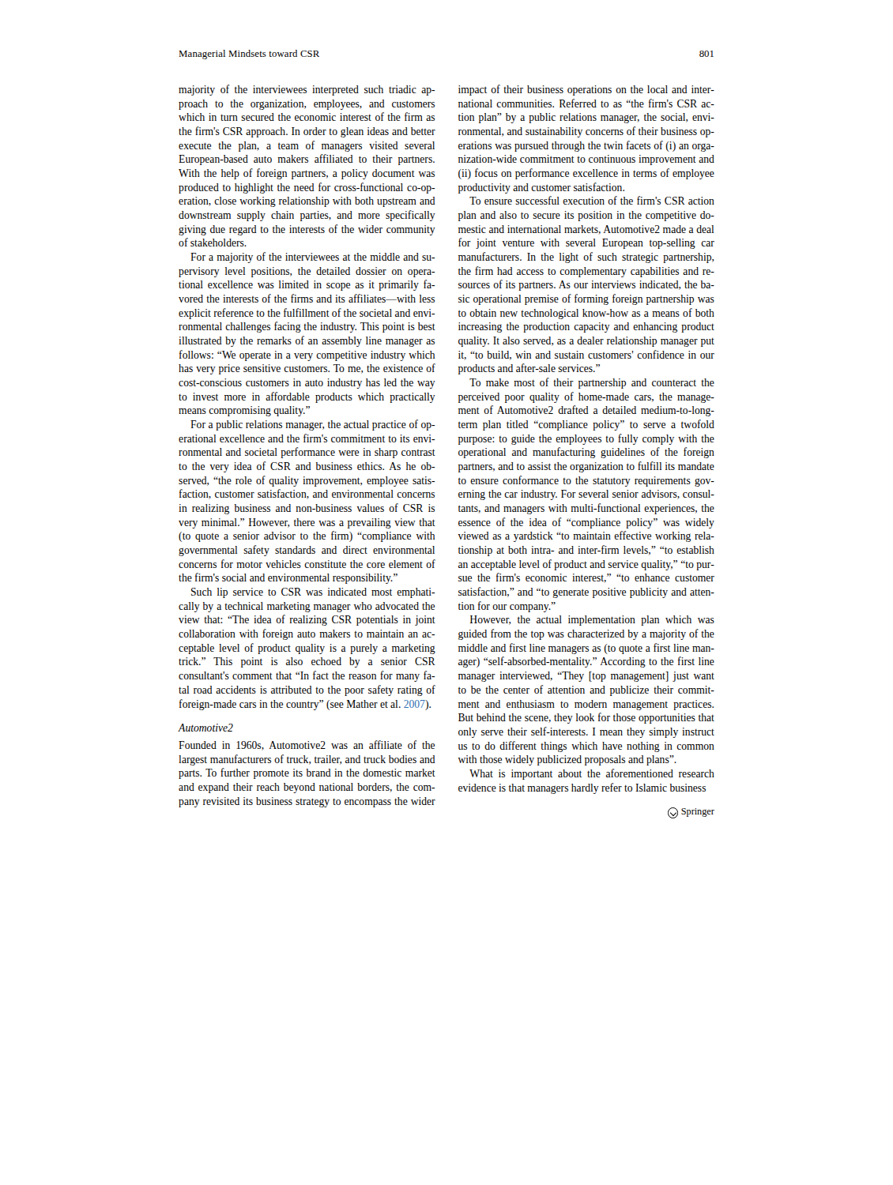Managerial Mindsets toward CSR 801
majority of the interviewees interpreted such triadic approach to the organization, employees, and customers which in turn secured the economic interest of the firm as the firm's CSR approach. In order to glean ideas and better execute the plan, a team of managers visited several European-based auto makers affiliated to their partners. With the help of foreign partners, a policy document was produced to highlight the need for cross-functional co-operation, close working relationship with both upstream and downstream supply chain parties, and more specifically giving due regard to the interests of the wider community of stakeholders.
For a majority of the interviewees at the middle and supervisory level positions, the detailed dossier on operational excellence was limited in scope as it primarily favored the interests of the firms and its affiliates—with less explicit reference to the fulfillment of the societal and environmental challenges facing the industry. This point is best illustrated by the remarks of an assembly line manager as follows: “We operate in a very competitive industry which has very price sensitive customers. To me, the existence of cost-conscious customers in auto industry has led the way to invest more in affordable products which practically means compromising quality.”
For a public relations manager, the actual practice of operational excellence and the firm's commitment to its environmental and societal performance were in sharp contrast to the very idea of CSR and business ethics. As he observed, “the role of quality improvement, employee satisfaction, customer satisfaction, and environmental concerns in realizing business and non-business values of CSR is very minimal.” However, there was a prevailing view that (to quote a senior advisor to the firm) “compliance with governmental safety standards and direct environmental concerns for motor vehicles constitute the core element of the firm's social and environmental responsibility.”
Such lip service to CSR was indicated most emphatically by a technical marketing manager who advocated the view that: “The idea of realizing CSR potentials in joint collaboration with foreign auto makers to maintain an acceptable level of product quality is a purely a marketing trick.” This point is also echoed by a senior CSR consultant's comment that “In fact the reason for many fatal road accidents is attributed to the poor safety rating of foreign-made cars in the country” (see Mather et al. 2007).
Automotive2
Founded in 1960s, Automotive2 was an affiliate of the largest manufacturers of truck, trailer, and truck bodies and parts. To further promote its brand in the domestic market and expand their reach beyond national borders, the company revisited its business strategy to encompass the wider impact of their business operations on the local and international communities. Referred to as “the firm's CSR action plan” by a public relations manager, the social, environmental, and sustainability concerns of their business operations was pursued through the twin facets of (i) an organization-wide commitment to continuous improvement and (ii) focus on performance excellence in terms of employee productivity and customer satisfaction.
To ensure successful execution of the firm's CSR action plan and also to secure its position in the competitive domestic and international markets, Automotive2 made a deal for joint venture with several European top-selling car manufacturers. In the light of such strategic partnership, the firm had access to complementary capabilities and resources of its partners. As our interviews indicated, the basic operational premise of forming foreign partnership was to obtain new technological know-how as a means of both increasing the production capacity and enhancing product quality. It also served, as a dealer relationship manager put it, “to build, win and sustain customers' confidence in our products and after-sale services.”
To make most of their partnership and counteract the perceived poor quality of home-made cars, the management of Automotive2 drafted a detailed medium-to-long-term plan titled “compliance policy” to serve a twofold purpose: to guide the employees to fully comply with the operational and manufacturing guidelines of the foreign partners, and to assist the organization to fulfill its mandate to ensure conformance to the statutory requirements governing the car industry. For several senior advisors, consultants, and managers with multi-functional experiences, the essence of the idea of “compliance policy” was widely viewed as a yardstick “to maintain effective working relationship at both intra- and inter-firm levels,” “to establish an acceptable level of product and service quality,” “to pursue the firm's economic interest,” “to enhance customer satisfaction,” and “to generate positive publicity and attention for our company.”
However, the actual implementation plan which was guided from the top was characterized by a majority of the middle and first line managers as (to quote a first line manager) “self-absorbed-mentality.” According to the first line manager interviewed, “They [top management] just want to be the center of attention and publicize their commitment and enthusiasm to modern management practices. But behind the scene, they look for those opportunities that only serve their self-interests. I mean they simply instruct us to do different things which have nothing in common with those widely publicized proposals and plans”.
What is important about the aforementioned research evidence is that managers hardly refer to Islamic business
Springer